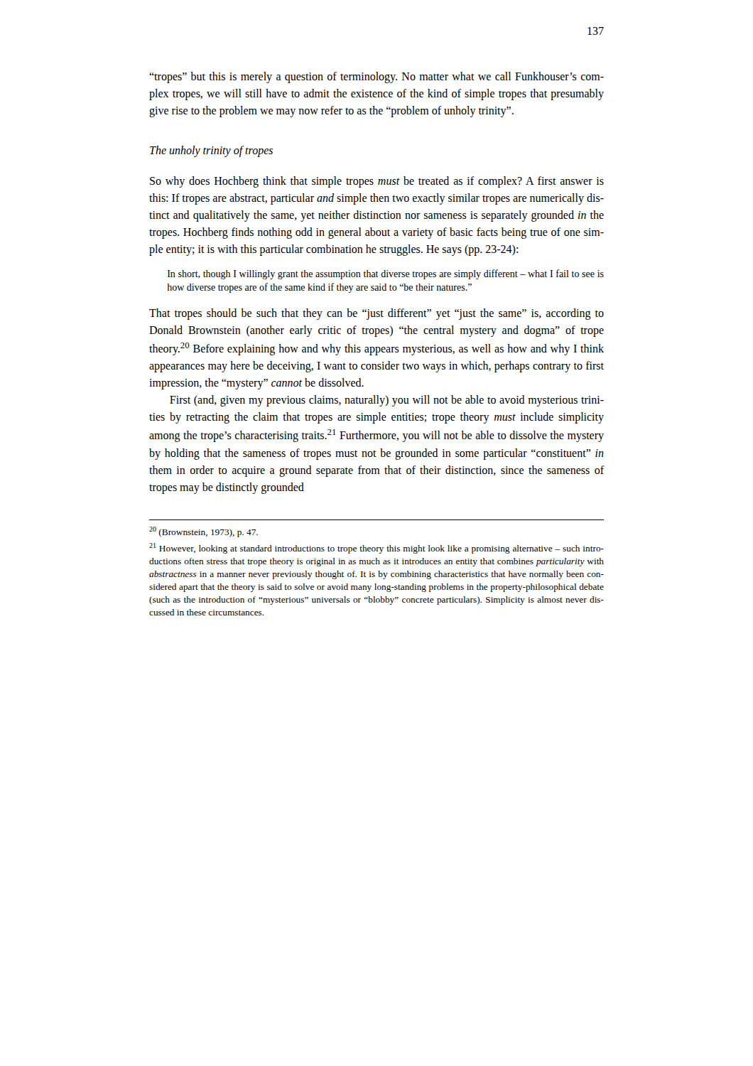137
“tropes” but this is merely a question of terminology. No matter what we call Funkhouser’s complex tropes, we will still have to admit the existence of the kind of simple tropes that presumably give rise to the problem we may now refer to as the “problem of unholy trinity”.
The unholy trinity of tropes
So why does Hochberg think that simple tropes must be treated as if complex? A first answer is this: If tropes are abstract, particular and simple then two exactly similar tropes are numerically distinct and qualitatively the same, yet neither distinction nor sameness is separately grounded in the tropes. Hochberg finds nothing odd in general about a variety of basic facts being true of one simple entity; it is with this particular combination he struggles. He says (pp. 23-24):
In short, though I willingly grant the assumption that diverse tropes are simply different – what I fail to see is how diverse tropes are of the same kind if they are said to “be their natures.”
That tropes should be such that they can be “just different” yet “just the same” is, according to Donald Brownstein (another early critic of tropes) “the central mystery and dogma” of trope theory.20 Before explaining how and why this appears mysterious, as well as how and why I think appearances may here be deceiving, I want to consider two ways in which, perhaps contrary to first impression, the “mystery” cannot be dissolved.
First (and, given my previous claims, naturally) you will not be able to avoid mysterious trinities by retracting the claim that tropes are simple entities; trope theory must include simplicity among the trope’s characterising traits.21 Furthermore, you will not be able to dissolve the mystery by holding that the sameness of tropes must not be grounded in some particular “constituent” in them in order to acquire a ground separate from that of their distinction, since the sameness of tropes may be distinctly grounded
20 (Brownstein, 1973), p. 47.
21 However, looking at standard introductions to trope theory this might look like a promising alternative – such introductions often stress that trope theory is original in as much as it introduces an entity that combines particularity with abstractness in a manner never previously thought of. It is by combining characteristics that have normally been considered apart that the theory is said to solve or avoid many long-standing problems in the property-philosophical debate (such as the introduction of “mysterious” universals or “blobby” concrete particulars). Simplicity is almost never discussed in these circumstances.